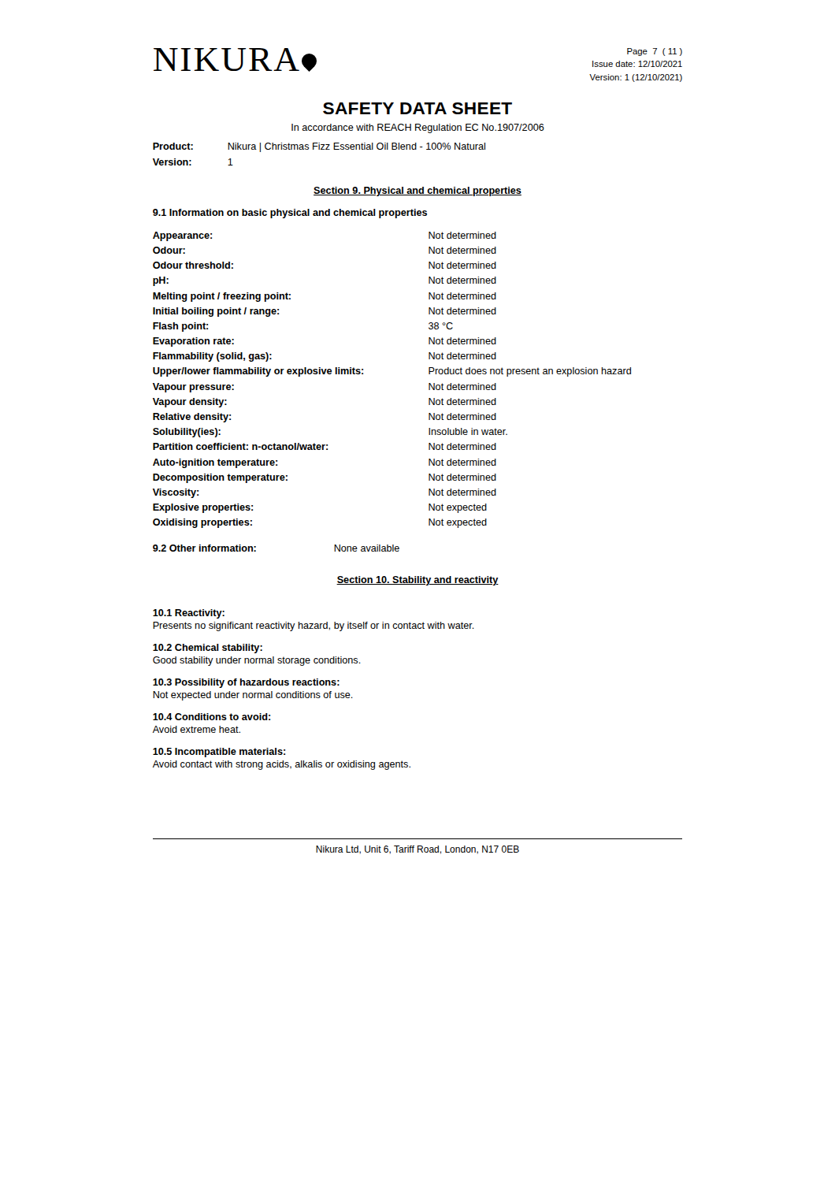NIKURA
Page 7 ( 11 )
Issue date: 12/10/2021
Version: 1 (12/10/2021)
SAFETY DATA SHEET
In accordance with REACH Regulation EC No.1907/2006
Product:
Nikura | Christmas Fizz Essential Oil Blend - 100% Natural
Version:
1
Section 9. Physical and chemical properties
9.1 Information on basic physical and chemical properties
| Appearance: | Not determined |
| Odour: | Not determined |
| Odour threshold: | Not determined |
| pH: | Not determined |
| Melting point / freezing point: | Not determined |
| Initial boiling point / range: | Not determined |
| Flash point: | 38 °C |
| Evaporation rate: | Not determined |
| Flammability (solid, gas): | Not determined |
| Upper/lower flammability or explosive limits: | Product does not present an explosion hazard |
| Vapour pressure: | Not determined |
| Vapour density: | Not determined |
| Relative density: | Not determined |
| Solubility(ies): | Insoluble in water. |
| Partition coefficient: n-octanol/water: | Not determined |
| Auto-ignition temperature: | Not determined |
| Decomposition temperature: | Not determined |
| Viscosity: | Not determined |
| Explosive properties: | Not expected |
| Oxidising properties: | Not expected |
9.2 Other information:
None available
Section 10. Stability and reactivity
10.1 Reactivity:
Presents no significant reactivity hazard, by itself or in contact with water.
10.2 Chemical stability:
Good stability under normal storage conditions.
10.3 Possibility of hazardous reactions:
Not expected under normal conditions of use.
10.4 Conditions to avoid:
Avoid extreme heat.
10.5 Incompatible materials:
Avoid contact with strong acids, alkalis or oxidising agents.
Nikura Ltd, Unit 6, Tariff Road, London, N17 0EB